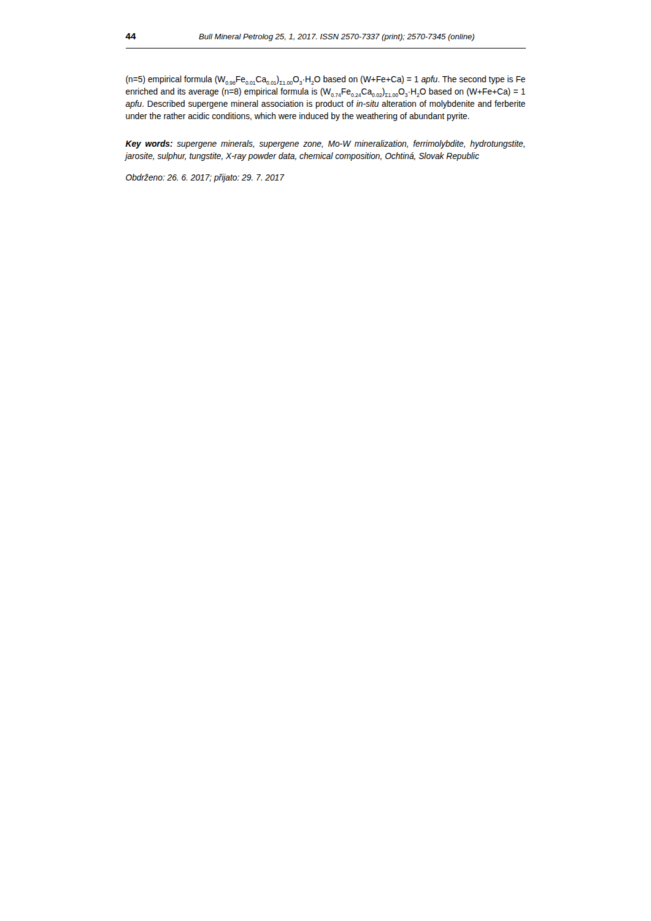44 Bull Mineral Petrolog 25, 1, 2017. ISSN 2570-7337 (print); 2570-7345 (online)
(n=5) empirical formula (W0.98Fe0.01Ca0.01)Σ1.00O3·H2O based on (W+Fe+Ca) = 1 apfu. The second type is Fe enriched and its average (n=8) empirical formula is (W0.74Fe0.24Ca0.02)Σ1.00O3·H2O based on (W+Fe+Ca) = 1 apfu. Described supergene mineral association is product of in-situ alteration of molybdenite and ferberite under the rather acidic conditions, which were induced by the weathering of abundant pyrite.
Key words: supergene minerals, supergene zone, Mo-W mineralization, ferrimolybdite, hydrotungstite, jarosite, sulphur, tungstite, X-ray powder data, chemical composition, Ochtiná, Slovak Republic
Obdrženo: 26. 6. 2017; přijato: 29. 7. 2017